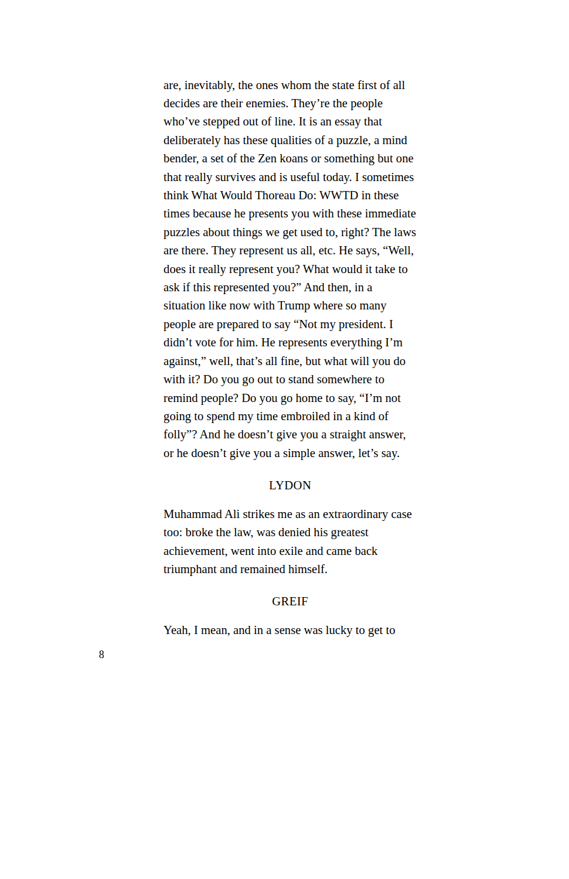are, inevitably, the ones whom the state first of all decides are their enemies. They’re the people who’ve stepped out of line. It is an essay that deliberately has these qualities of a puzzle, a mind bender, a set of the Zen koans or something but one that really survives and is useful today. I sometimes think What Would Thoreau Do: WWTD in these times because he presents you with these immediate puzzles about things we get used to, right? The laws are there. They represent us all, etc. He says, “Well, does it really represent you? What would it take to ask if this represented you?” And then, in a situation like now with Trump where so many people are prepared to say “Not my president. I didn’t vote for him. He represents everything I’m against,” well, that’s all fine, but what will you do with it? Do you go out to stand somewhere to remind people? Do you go home to say, “I’m not going to spend my time embroiled in a kind of folly”? And he doesn’t give you a straight answer, or he doesn’t give you a simple answer, let’s say.
LYDON
Muhammad Ali strikes me as an extraordinary case too: broke the law, was denied his greatest achievement, went into exile and came back triumphant and remained himself.
GREIF
Yeah, I mean, and in a sense was lucky to get to
8